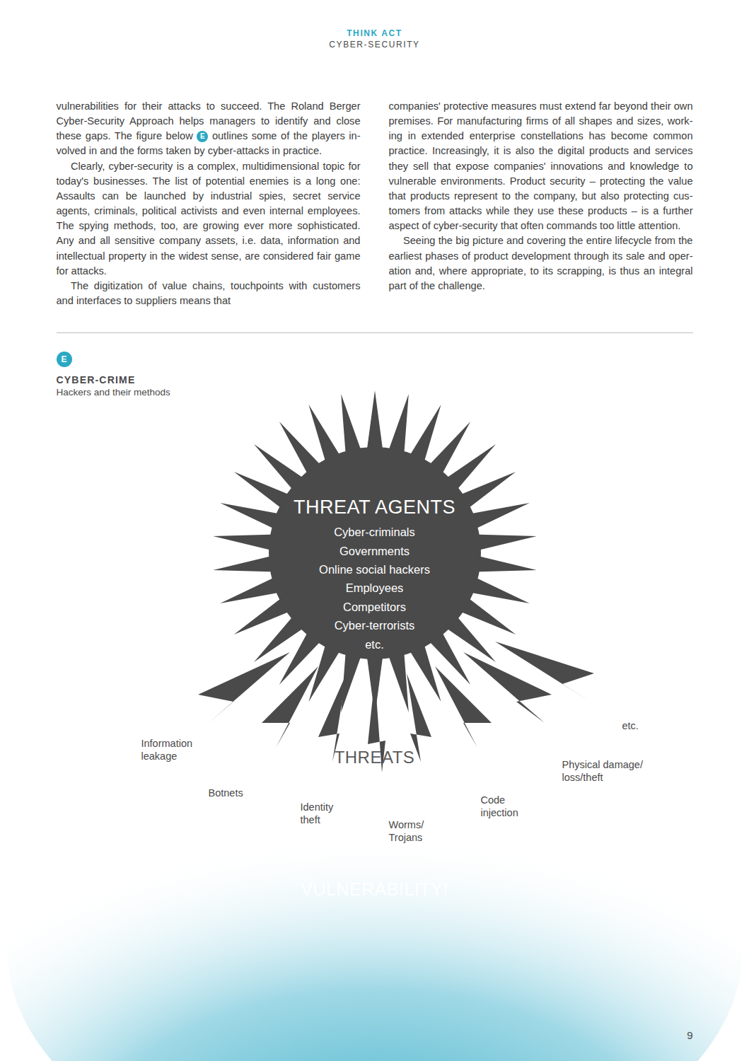THINK ACT
CYBER-SECURITY
vulnerabilities for their attacks to succeed. The Roland Berger Cyber-Security Approach helps managers to identify and close these gaps. The figure below E outlines some of the players involved in and the forms taken by cyber-attacks in practice.
Clearly, cyber-security is a complex, multidimensional topic for today's businesses. The list of potential enemies is a long one: Assaults can be launched by industrial spies, secret service agents, criminals, political activists and even internal employees. The spying methods, too, are growing ever more sophisticated. Any and all sensitive company assets, i.e. data, information and intellectual property in the widest sense, are considered fair game for attacks.
The digitization of value chains, touchpoints with customers and interfaces to suppliers means that
companies' protective measures must extend far beyond their own premises. For manufacturing firms of all shapes and sizes, working in extended enterprise constellations has become common practice. Increasingly, it is also the digital products and services they sell that expose companies' innovations and knowledge to vulnerable environments. Product security – protecting the value that products represent to the company, but also protecting customers from attacks while they use these products – is a further aspect of cyber-security that often commands too little attention.
Seeing the big picture and covering the entire lifecycle from the earliest phases of product development through its sale and operation and, where appropriate, to its scrapping, is thus an integral part of the challenge.
E
CYBER-CRIME
Hackers and their methods
THREAT AGENTS
Cyber-criminals
Governments
Online social hackers
Employees
Competitors
Cyber-terrorists
etc.
THREATS
Information
leakage
Botnets
Identity
theft
Worms/
Trojans
Code
injection
Physical damage/
loss/theft
etc.
VULNERABILITY!
9